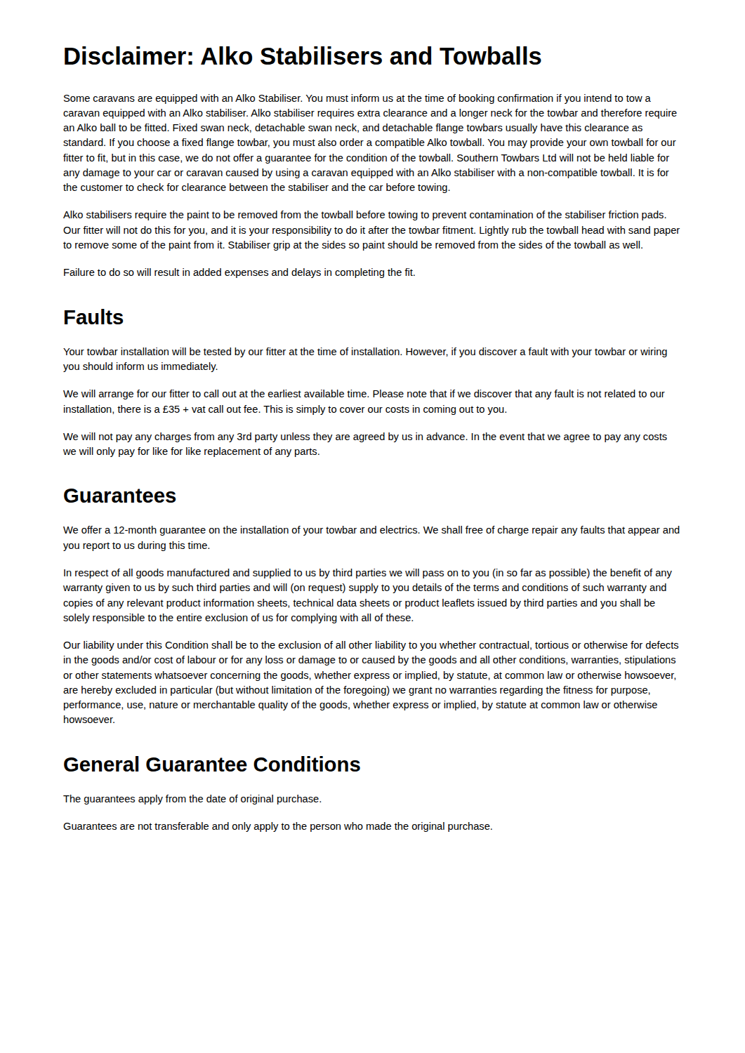Disclaimer: Alko Stabilisers and Towballs
Some caravans are equipped with an Alko Stabiliser. You must inform us at the time of booking confirmation if you intend to tow a caravan equipped with an Alko stabiliser. Alko stabiliser requires extra clearance and a longer neck for the towbar and therefore require an Alko ball to be fitted. Fixed swan neck, detachable swan neck, and detachable flange towbars usually have this clearance as standard. If you choose a fixed flange towbar, you must also order a compatible Alko towball. You may provide your own towball for our fitter to fit, but in this case, we do not offer a guarantee for the condition of the towball. Southern Towbars Ltd will not be held liable for any damage to your car or caravan caused by using a caravan equipped with an Alko stabiliser with a non-compatible towball. It is for the customer to check for clearance between the stabiliser and the car before towing.
Alko stabilisers require the paint to be removed from the towball before towing to prevent contamination of the stabiliser friction pads. Our fitter will not do this for you, and it is your responsibility to do it after the towbar fitment. Lightly rub the towball head with sand paper to remove some of the paint from it. Stabiliser grip at the sides so paint should be removed from the sides of the towball as well.
Failure to do so will result in added expenses and delays in completing the fit.
Faults
Your towbar installation will be tested by our fitter at the time of installation. However, if you discover a fault with your towbar or wiring you should inform us immediately.
We will arrange for our fitter to call out at the earliest available time. Please note that if we discover that any fault is not related to our installation, there is a £35 + vat call out fee. This is simply to cover our costs in coming out to you.
We will not pay any charges from any 3rd party unless they are agreed by us in advance. In the event that we agree to pay any costs we will only pay for like for like replacement of any parts.
Guarantees
We offer a 12-month guarantee on the installation of your towbar and electrics. We shall free of charge repair any faults that appear and you report to us during this time.
In respect of all goods manufactured and supplied to us by third parties we will pass on to you (in so far as possible) the benefit of any warranty given to us by such third parties and will (on request) supply to you details of the terms and conditions of such warranty and copies of any relevant product information sheets, technical data sheets or product leaflets issued by third parties and you shall be solely responsible to the entire exclusion of us for complying with all of these.
Our liability under this Condition shall be to the exclusion of all other liability to you whether contractual, tortious or otherwise for defects in the goods and/or cost of labour or for any loss or damage to or caused by the goods and all other conditions, warranties, stipulations or other statements whatsoever concerning the goods, whether express or implied, by statute, at common law or otherwise howsoever, are hereby excluded in particular (but without limitation of the foregoing) we grant no warranties regarding the fitness for purpose, performance, use, nature or merchantable quality of the goods, whether express or implied, by statute at common law or otherwise howsoever.
General Guarantee Conditions
The guarantees apply from the date of original purchase.
Guarantees are not transferable and only apply to the person who made the original purchase.